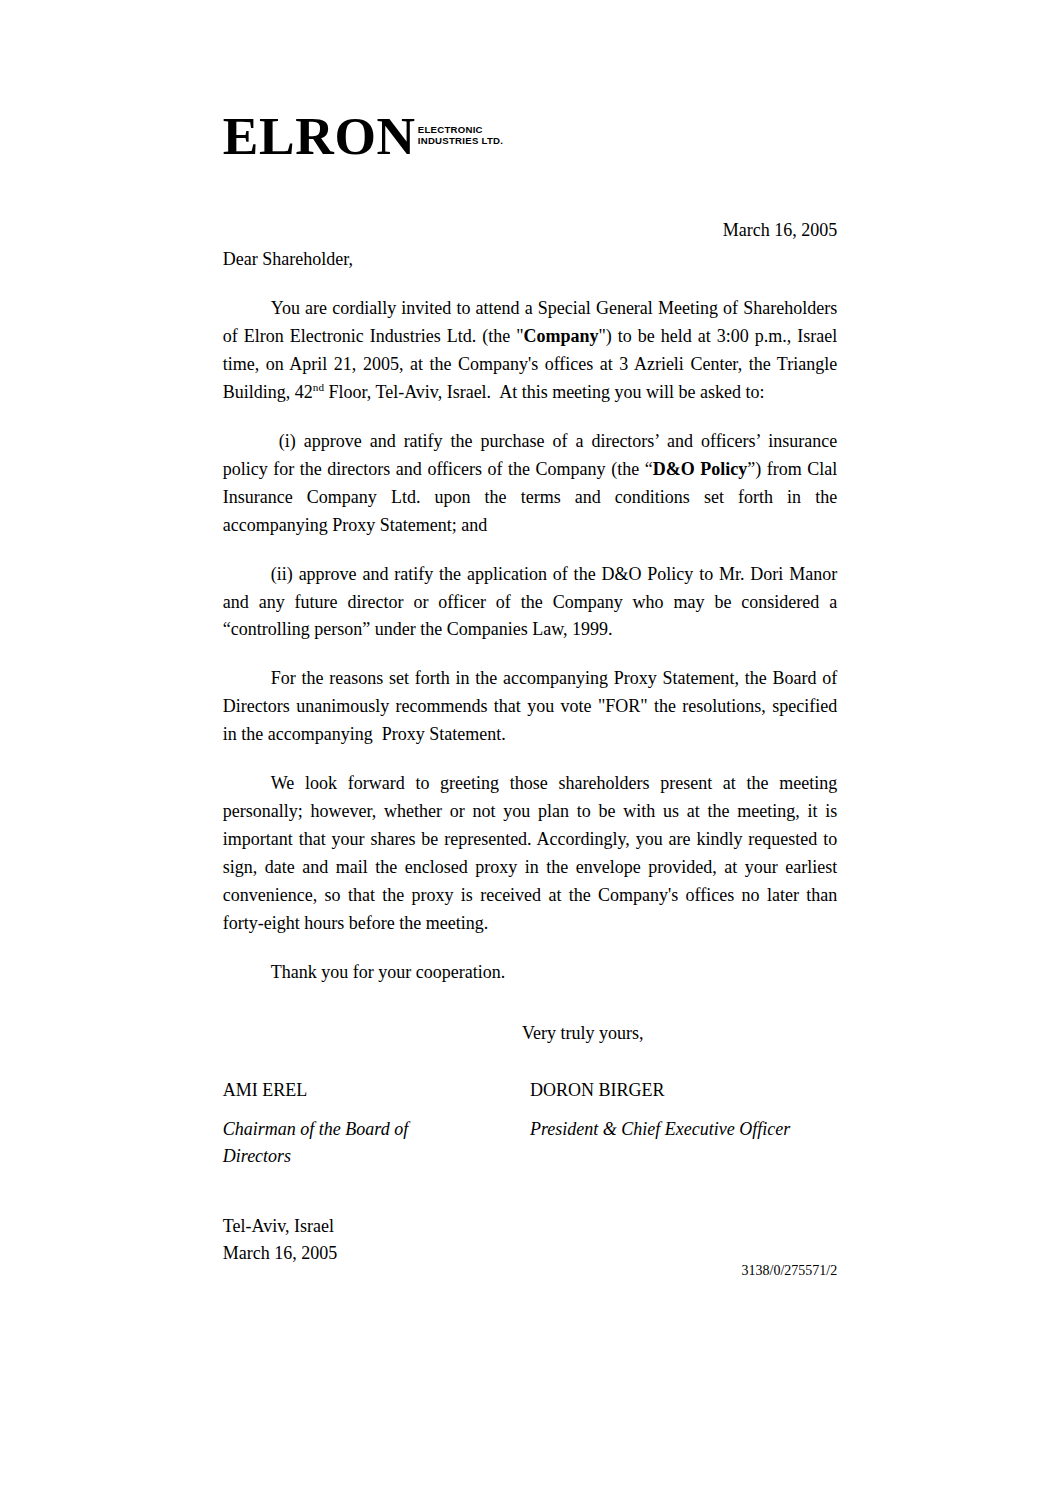ELRON ELECTRONIC
INDUSTRIES LTD.
March 16, 2005
Dear Shareholder,
You are cordially invited to attend a Special General Meeting of Shareholders of Elron Electronic Industries Ltd. (the "Company") to be held at 3:00 p.m., Israel time, on April 21, 2005, at the Company's offices at 3 Azrieli Center, the Triangle Building, 42nd Floor, Tel-Aviv, Israel. At this meeting you will be asked to:
(i) approve and ratify the purchase of a directors’ and officers’ insurance policy for the directors and officers of the Company (the “D&O Policy”) from Clal Insurance Company Ltd. upon the terms and conditions set forth in the accompanying Proxy Statement; and
(ii) approve and ratify the application of the D&O Policy to Mr. Dori Manor and any future director or officer of the Company who may be considered a “controlling person” under the Companies Law, 1999.
For the reasons set forth in the accompanying Proxy Statement, the Board of Directors unanimously recommends that you vote "FOR" the resolutions, specified in the accompanying Proxy Statement.
We look forward to greeting those shareholders present at the meeting personally; however, whether or not you plan to be with us at the meeting, it is important that your shares be represented. Accordingly, you are kindly requested to sign, date and mail the enclosed proxy in the envelope provided, at your earliest convenience, so that the proxy is received at the Company's offices no later than forty-eight hours before the meeting.
Thank you for your cooperation.
Very truly yours,
| AMI EREL Chairman of the Board of Directors | DORON BIRGER President & Chief Executive Officer |
Tel-Aviv, Israel
March 16, 2005
3138/0/275571/2